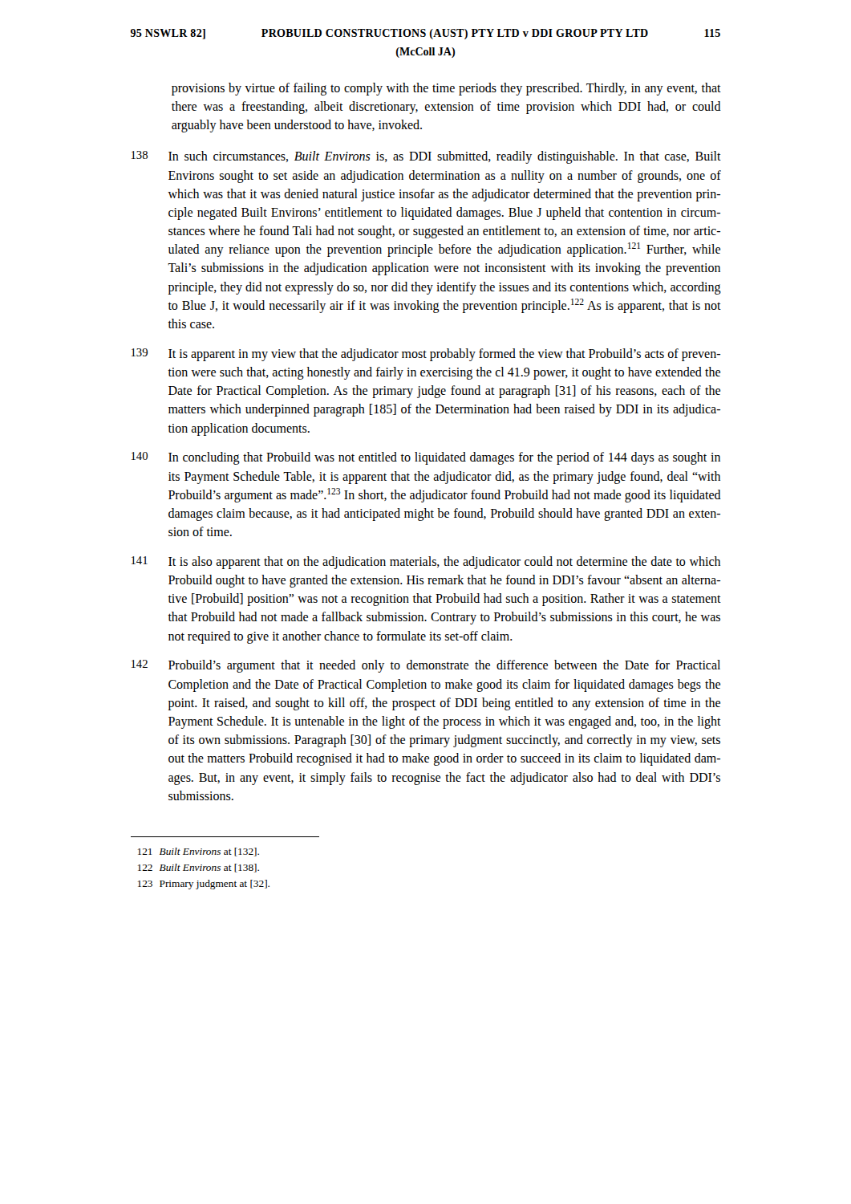95 NSWLR 82] PROBUILD CONSTRUCTIONS (AUST) PTY LTD v DDI GROUP PTY LTD 115
(McColl JA)
provisions by virtue of failing to comply with the time periods they prescribed. Thirdly, in any event, that there was a freestanding, albeit discretionary, extension of time provision which DDI had, or could arguably have been understood to have, invoked.
138
In such circumstances, Built Environs is, as DDI submitted, readily distinguishable. In that case, Built Environs sought to set aside an adjudication determination as a nullity on a number of grounds, one of which was that it was denied natural justice insofar as the adjudicator determined that the prevention principle negated Built Environs’ entitlement to liquidated damages. Blue J upheld that contention in circumstances where he found Tali had not sought, or suggested an entitlement to, an extension of time, nor articulated any reliance upon the prevention principle before the adjudication application.121 Further, while Tali’s submissions in the adjudication application were not inconsistent with its invoking the prevention principle, they did not expressly do so, nor did they identify the issues and its contentions which, according to Blue J, it would necessarily air if it was invoking the prevention principle.122 As is apparent, that is not this case.
139
It is apparent in my view that the adjudicator most probably formed the view that Probuild’s acts of prevention were such that, acting honestly and fairly in exercising the cl 41.9 power, it ought to have extended the Date for Practical Completion. As the primary judge found at paragraph [31] of his reasons, each of the matters which underpinned paragraph [185] of the Determination had been raised by DDI in its adjudication application documents.
140
In concluding that Probuild was not entitled to liquidated damages for the period of 144 days as sought in its Payment Schedule Table, it is apparent that the adjudicator did, as the primary judge found, deal “with Probuild’s argument as made”.123 In short, the adjudicator found Probuild had not made good its liquidated damages claim because, as it had anticipated might be found, Probuild should have granted DDI an extension of time.
141
It is also apparent that on the adjudication materials, the adjudicator could not determine the date to which Probuild ought to have granted the extension. His remark that he found in DDI’s favour “absent an alternative [Probuild] position” was not a recognition that Probuild had such a position. Rather it was a statement that Probuild had not made a fallback submission. Contrary to Probuild’s submissions in this court, he was not required to give it another chance to formulate its set-off claim.
142
Probuild’s argument that it needed only to demonstrate the difference between the Date for Practical Completion and the Date of Practical Completion to make good its claim for liquidated damages begs the point. It raised, and sought to kill off, the prospect of DDI being entitled to any extension of time in the Payment Schedule. It is untenable in the light of the process in which it was engaged and, too, in the light of its own submissions. Paragraph [30] of the primary judgment succinctly, and correctly in my view, sets out the matters Probuild recognised it had to make good in order to succeed in its claim to liquidated damages. But, in any event, it simply fails to recognise the fact the adjudicator also had to deal with DDI’s submissions.
121
Built Environs at [132].
122
Built Environs at [138].
123
Primary judgment at [32].